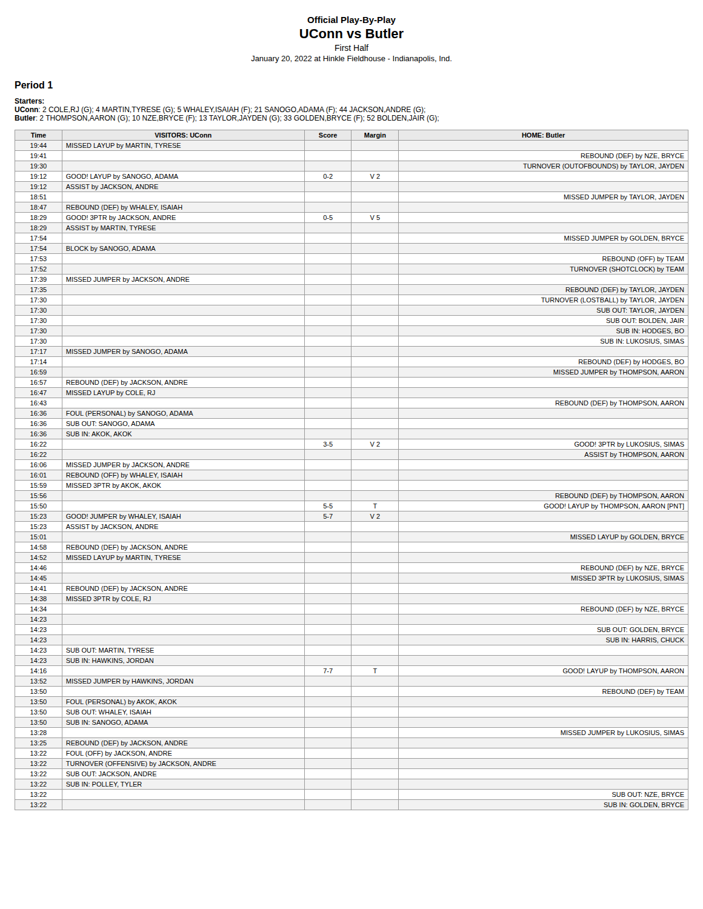Official Play-By-Play
UConn vs Butler
First Half
January 20, 2022 at Hinkle Fieldhouse - Indianapolis, Ind.
Period 1
Starters:
UConn: 2 COLE,RJ (G); 4 MARTIN,TYRESE (G); 5 WHALEY,ISAIAH (F); 21 SANOGO,ADAMA (F); 44 JACKSON,ANDRE (G);
Butler: 2 THOMPSON,AARON (G); 10 NZE,BRYCE (F); 13 TAYLOR,JAYDEN (G); 33 GOLDEN,BRYCE (F); 52 BOLDEN,JAIR (G);
| Time | VISITORS: UConn | Score | Margin | HOME: Butler |
| --- | --- | --- | --- | --- |
| 19:44 | MISSED LAYUP by MARTIN, TYRESE | | | |
| 19:41 | | | | REBOUND (DEF) by NZE, BRYCE |
| 19:30 | | | | TURNOVER (OUTOFBOUNDS) by TAYLOR, JAYDEN |
| 19:12 | GOOD! LAYUP by SANOGO, ADAMA | 0-2 | V 2 | |
| 19:12 | ASSIST by JACKSON, ANDRE | | | |
| 18:51 | | | | MISSED JUMPER by TAYLOR, JAYDEN |
| 18:47 | REBOUND (DEF) by WHALEY, ISAIAH | | | |
| 18:29 | GOOD! 3PTR by JACKSON, ANDRE | 0-5 | V 5 | |
| 18:29 | ASSIST by MARTIN, TYRESE | | | |
| 17:54 | | | | MISSED JUMPER by GOLDEN, BRYCE |
| 17:54 | BLOCK by SANOGO, ADAMA | | | |
| 17:53 | | | | REBOUND (OFF) by TEAM |
| 17:52 | | | | TURNOVER (SHOTCLOCK) by TEAM |
| 17:39 | MISSED JUMPER by JACKSON, ANDRE | | | |
| 17:35 | | | | REBOUND (DEF) by TAYLOR, JAYDEN |
| 17:30 | | | | TURNOVER (LOSTBALL) by TAYLOR, JAYDEN |
| 17:30 | | | | SUB OUT: TAYLOR, JAYDEN |
| 17:30 | | | | SUB OUT: BOLDEN, JAIR |
| 17:30 | | | | SUB IN: HODGES, BO |
| 17:30 | | | | SUB IN: LUKOSIUS, SIMAS |
| 17:17 | MISSED JUMPER by SANOGO, ADAMA | | | |
| 17:14 | | | | REBOUND (DEF) by HODGES, BO |
| 16:59 | | | | MISSED JUMPER by THOMPSON, AARON |
| 16:57 | REBOUND (DEF) by JACKSON, ANDRE | | | |
| 16:47 | MISSED LAYUP by COLE, RJ | | | |
| 16:43 | | | | REBOUND (DEF) by THOMPSON, AARON |
| 16:36 | FOUL (PERSONAL) by SANOGO, ADAMA | | | |
| 16:36 | SUB OUT: SANOGO, ADAMA | | | |
| 16:36 | SUB IN: AKOK, AKOK | | | |
| 16:22 | | 3-5 | V 2 | GOOD! 3PTR by LUKOSIUS, SIMAS |
| 16:22 | | | | ASSIST by THOMPSON, AARON |
| 16:06 | MISSED JUMPER by JACKSON, ANDRE | | | |
| 16:01 | REBOUND (OFF) by WHALEY, ISAIAH | | | |
| 15:59 | MISSED 3PTR by AKOK, AKOK | | | |
| 15:56 | | | | REBOUND (DEF) by THOMPSON, AARON |
| 15:50 | | 5-5 | T | GOOD! LAYUP by THOMPSON, AARON [PNT] |
| 15:23 | GOOD! JUMPER by WHALEY, ISAIAH | 5-7 | V 2 | |
| 15:23 | ASSIST by JACKSON, ANDRE | | | |
| 15:01 | | | | MISSED LAYUP by GOLDEN, BRYCE |
| 14:58 | REBOUND (DEF) by JACKSON, ANDRE | | | |
| 14:52 | MISSED LAYUP by MARTIN, TYRESE | | | |
| 14:46 | | | | REBOUND (DEF) by NZE, BRYCE |
| 14:45 | | | | MISSED 3PTR by LUKOSIUS, SIMAS |
| 14:41 | REBOUND (DEF) by JACKSON, ANDRE | | | |
| 14:38 | MISSED 3PTR by COLE, RJ | | | |
| 14:34 | | | | REBOUND (DEF) by NZE, BRYCE |
| 14:23 | | | | |
| 14:23 | | | | SUB OUT: GOLDEN, BRYCE |
| 14:23 | | | | SUB IN: HARRIS, CHUCK |
| 14:23 | SUB OUT: MARTIN, TYRESE | | | |
| 14:23 | SUB IN: HAWKINS, JORDAN | | | |
| 14:16 | | 7-7 | T | GOOD! LAYUP by THOMPSON, AARON |
| 13:52 | MISSED JUMPER by HAWKINS, JORDAN | | | |
| 13:50 | | | | REBOUND (DEF) by TEAM |
| 13:50 | FOUL (PERSONAL) by AKOK, AKOK | | | |
| 13:50 | SUB OUT: WHALEY, ISAIAH | | | |
| 13:50 | SUB IN: SANOGO, ADAMA | | | |
| 13:28 | | | | MISSED JUMPER by LUKOSIUS, SIMAS |
| 13:25 | REBOUND (DEF) by JACKSON, ANDRE | | | |
| 13:22 | FOUL (OFF) by JACKSON, ANDRE | | | |
| 13:22 | TURNOVER (OFFENSIVE) by JACKSON, ANDRE | | | |
| 13:22 | SUB OUT: JACKSON, ANDRE | | | |
| 13:22 | SUB IN: POLLEY, TYLER | | | |
| 13:22 | | | | SUB OUT: NZE, BRYCE |
| 13:22 | | | | SUB IN: GOLDEN, BRYCE |